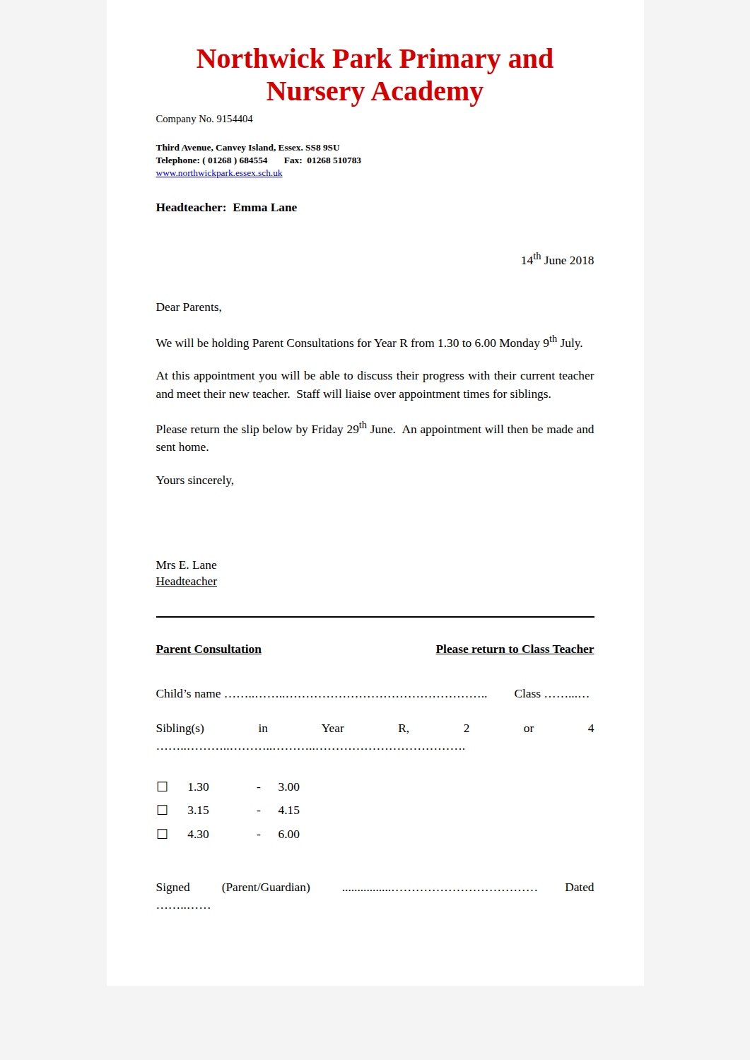Northwick Park Primary and
Nursery Academy
Company No. 9154404
Third Avenue, Canvey Island, Essex. SS8 9SU
Telephone: ( 01268 ) 684554 Fax: 01268 510783
www.northwickpark.essex.sch.uk
Headteacher: Emma Lane
14th June 2018
Dear Parents,
We will be holding Parent Consultations for Year R from 1.30 to 6.00 Monday 9th July.
At this appointment you will be able to discuss their progress with their current teacher and meet their new teacher. Staff will liaise over appointment times for siblings.
Please return the slip below by Friday 29th June. An appointment will then be made and sent home.
Yours sincerely,
Mrs E. Lane
Headteacher
Parent Consultation Please return to Class Teacher
Child’s name ……..……..…………………………………………..Class ……...…
Sibling(s) in Year R, 2 or 4 ……..………..………..………..……………………………….
| ☐ | 1.30 | - | 3.00 |
| ☐ | 3.15 | - | 4.15 |
| ☐ | 4.30 | - | 6.00 |
Signed (Parent/Guardian) ................………………………………Dated ……..……